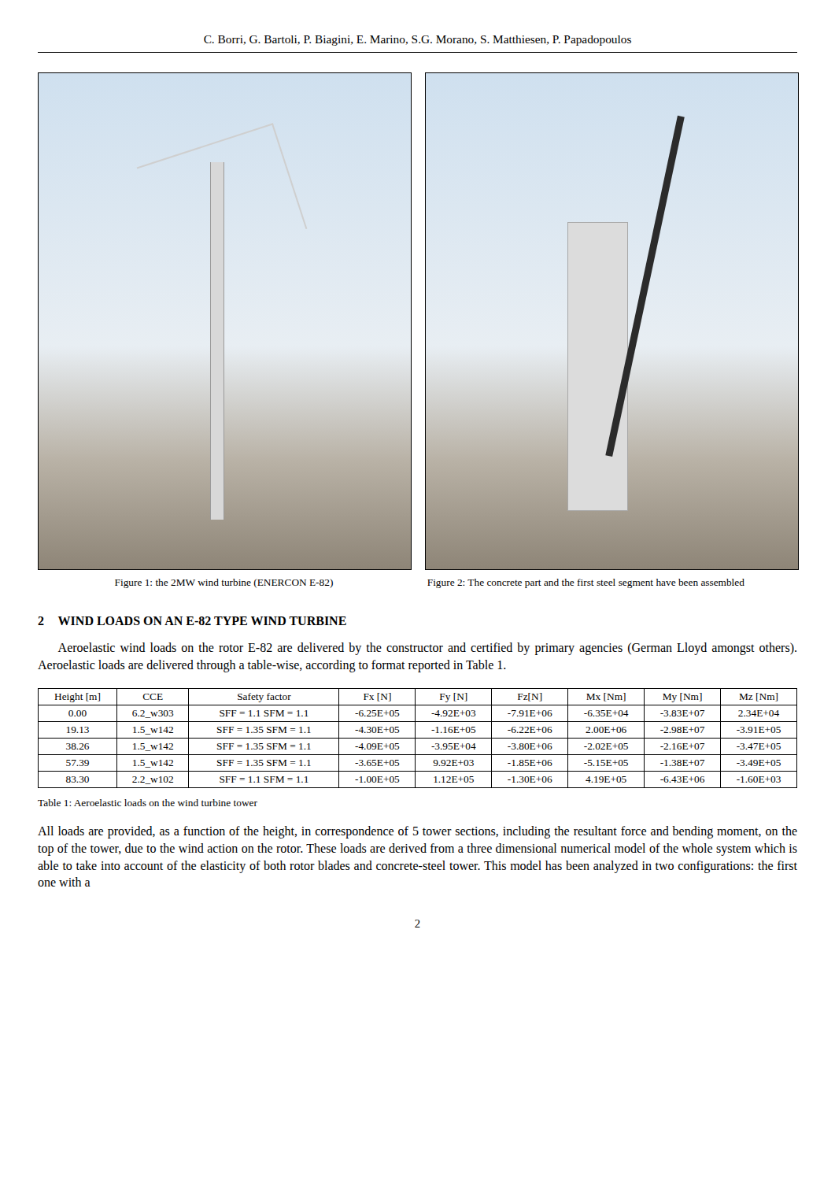C. Borri, G. Bartoli, P. Biagini, E. Marino, S.G. Morano, S. Matthiesen, P. Papadopoulos
Figure 1: the 2MW wind turbine (ENERCON E-82)
Figure 2: The concrete part and the first steel segment have been assembled
2 WIND LOADS ON AN E-82 TYPE WIND TURBINE
Aeroelastic wind loads on the rotor E-82 are delivered by the constructor and certified by primary agencies (German Lloyd amongst others). Aeroelastic loads are delivered through a table-wise, according to format reported in Table 1.
| Height [m] | CCE | Safety factor | Fx [N] | Fy [N] | Fz[N] | Mx [Nm] | My [Nm] | Mz [Nm] |
| --- | --- | --- | --- | --- | --- | --- | --- | --- |
| 0.00 | 6.2_w303 | SFF = 1.1 SFM = 1.1 | -6.25E+05 | -4.92E+03 | -7.91E+06 | -6.35E+04 | -3.83E+07 | 2.34E+04 |
| 19.13 | 1.5_w142 | SFF = 1.35 SFM = 1.1 | -4.30E+05 | -1.16E+05 | -6.22E+06 | 2.00E+06 | -2.98E+07 | -3.91E+05 |
| 38.26 | 1.5_w142 | SFF = 1.35 SFM = 1.1 | -4.09E+05 | -3.95E+04 | -3.80E+06 | -2.02E+05 | -2.16E+07 | -3.47E+05 |
| 57.39 | 1.5_w142 | SFF = 1.35 SFM = 1.1 | -3.65E+05 | 9.92E+03 | -1.85E+06 | -5.15E+05 | -1.38E+07 | -3.49E+05 |
| 83.30 | 2.2_w102 | SFF = 1.1 SFM = 1.1 | -1.00E+05 | 1.12E+05 | -1.30E+06 | 4.19E+05 | -6.43E+06 | -1.60E+03 |
Table 1: Aeroelastic loads on the wind turbine tower
All loads are provided, as a function of the height, in correspondence of 5 tower sections, including the resultant force and bending moment, on the top of the tower, due to the wind action on the rotor. These loads are derived from a three dimensional numerical model of the whole system which is able to take into account of the elasticity of both rotor blades and concrete-steel tower. This model has been analyzed in two configurations: the first one with a
2